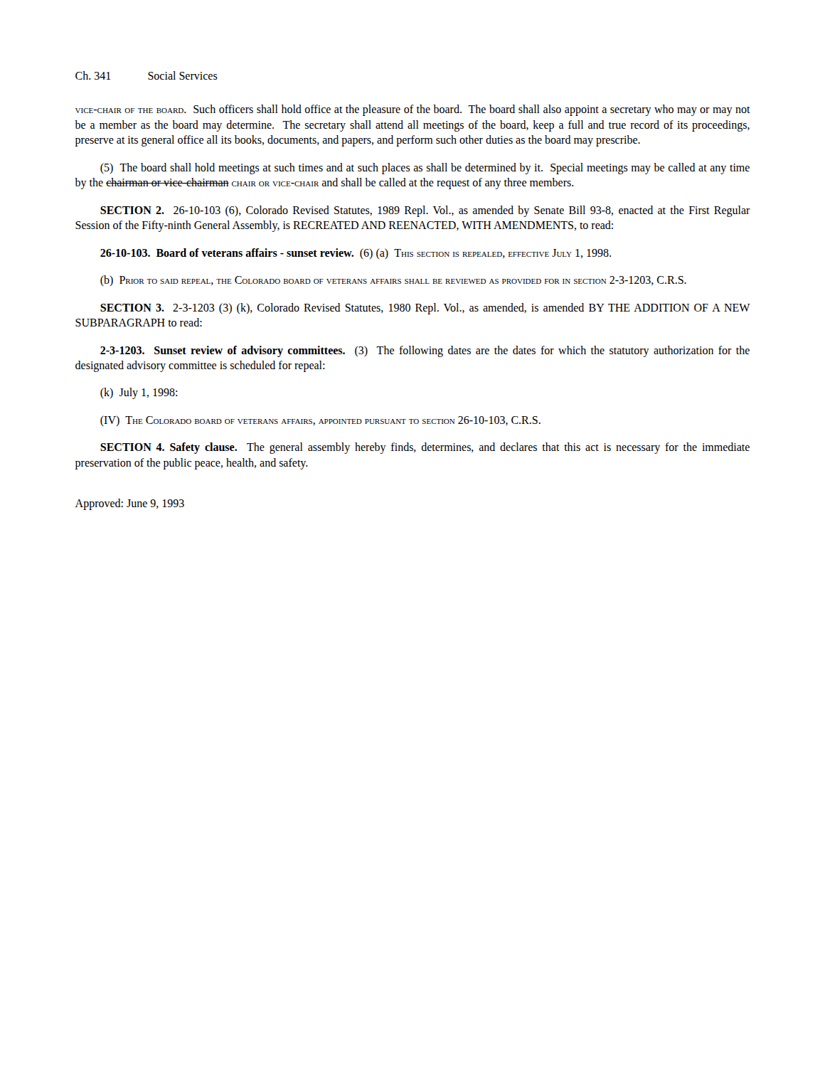Ch. 341 Social Services
vice-chair of the board. Such officers shall hold office at the pleasure of the board. The board shall also appoint a secretary who may or may not be a member as the board may determine. The secretary shall attend all meetings of the board, keep a full and true record of its proceedings, preserve at its general office all its books, documents, and papers, and perform such other duties as the board may prescribe.
(5) The board shall hold meetings at such times and at such places as shall be determined by it. Special meetings may be called at any time by the chairman or vice-chairman chair or vice-chair and shall be called at the request of any three members.
SECTION 2. 26-10-103 (6), Colorado Revised Statutes, 1989 Repl. Vol., as amended by Senate Bill 93-8, enacted at the First Regular Session of the Fifty-ninth General Assembly, is RECREATED AND REENACTED, WITH AMENDMENTS, to read:
26-10-103. Board of veterans affairs - sunset review. (6) (a) This section is repealed, effective July 1, 1998.
(b) Prior to said repeal, the Colorado board of veterans affairs shall be reviewed as provided for in section 2-3-1203, C.R.S.
SECTION 3. 2-3-1203 (3) (k), Colorado Revised Statutes, 1980 Repl. Vol., as amended, is amended BY THE ADDITION OF A NEW SUBPARAGRAPH to read:
2-3-1203. Sunset review of advisory committees. (3) The following dates are the dates for which the statutory authorization for the designated advisory committee is scheduled for repeal:
(k) July 1, 1998:
(IV) The Colorado board of veterans affairs, appointed pursuant to section 26-10-103, C.R.S.
SECTION 4. Safety clause. The general assembly hereby finds, determines, and declares that this act is necessary for the immediate preservation of the public peace, health, and safety.
Approved: June 9, 1993